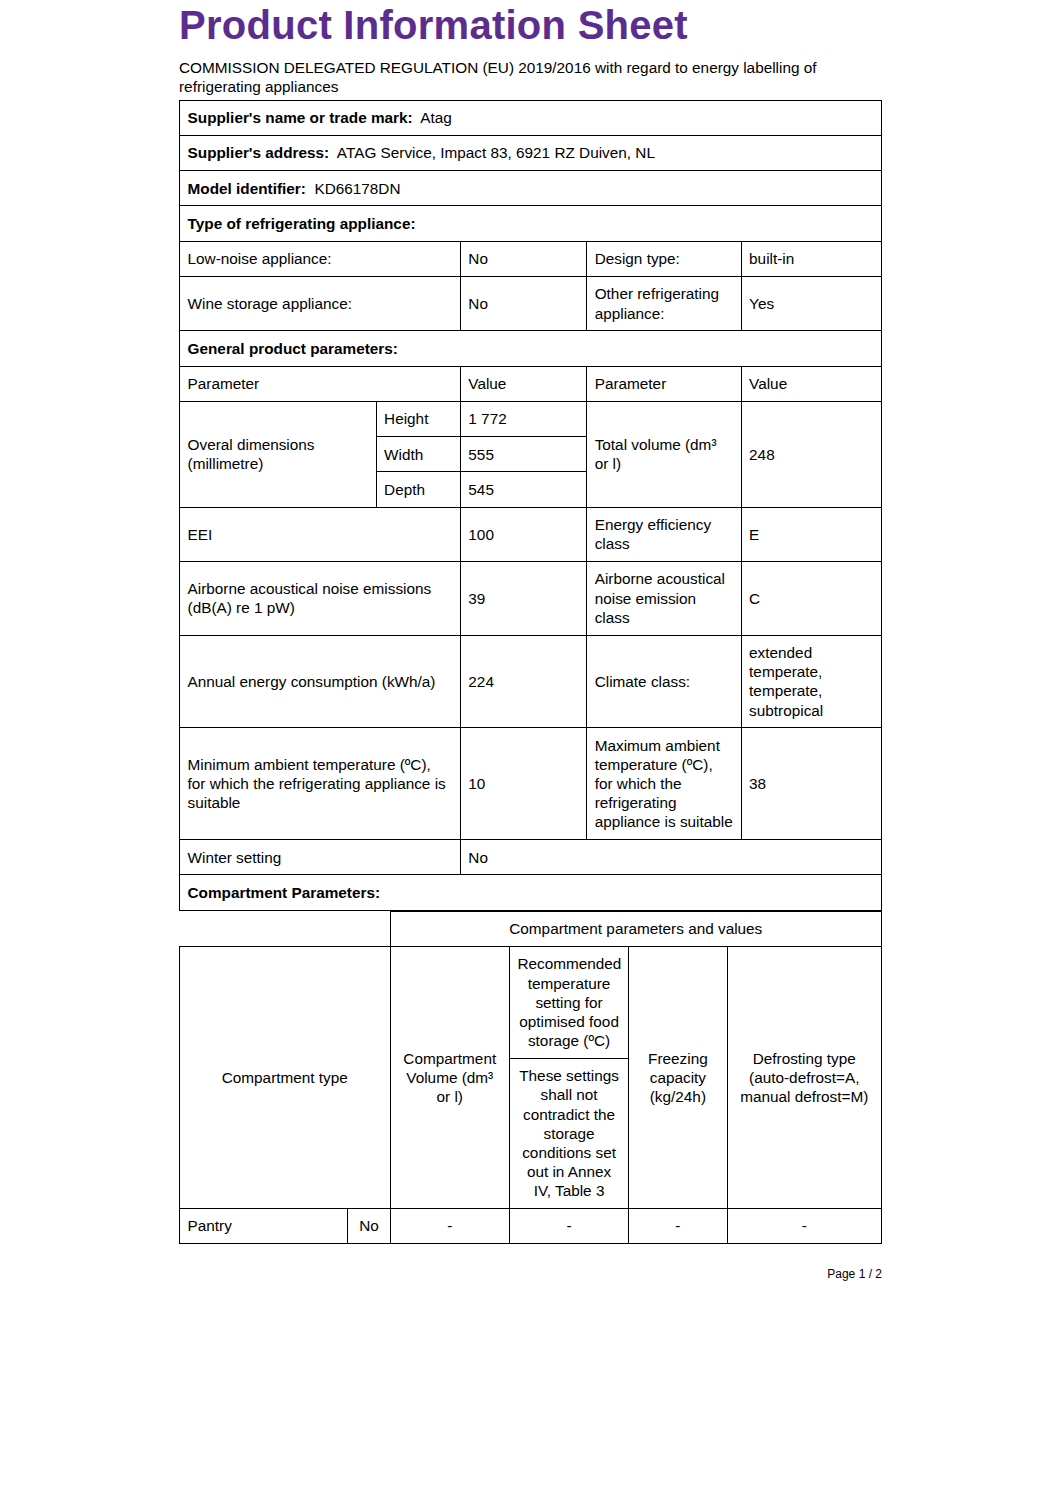Product Information Sheet
COMMISSION DELEGATED REGULATION (EU) 2019/2016 with regard to energy labelling of refrigerating appliances
| Supplier's name or trade mark: Atag |
| Supplier's address: ATAG Service, Impact 83, 6921 RZ Duiven, NL |
| Model identifier: KD66178DN |
| Type of refrigerating appliance: |
| Low-noise appliance: | No | Design type: | built-in |
| Wine storage appliance: | No | Other refrigerating appliance: | Yes |
| General product parameters: |
| Parameter | Value | Parameter | Value |
| Overal dimensions (millimetre) | Height | 1 772 | Total volume (dm³ or l) | 248 |
| Width | 555 |
| Depth | 545 |
| EEI | 100 | Energy efficiency class | E |
| Airborne acoustical noise emissions (dB(A) re 1 pW) | 39 | Airborne acoustical noise emission class | C |
| Annual energy consumption (kWh/a) | 224 | Climate class: | extended temperate, temperate, subtropical |
| Minimum ambient temperature (ºC), for which the refrigerating appliance is suitable | 10 | Maximum ambient temperature (ºC), for which the refrigerating appliance is suitable | 38 |
| Winter setting | No |
| Compartment Parameters: |
| | Compartment parameters and values |
| Compartment type | Compartment Volume (dm³ or l) | Recommended temperature setting for optimised food storage (ºC) | Freezing capacity (kg/24h) | Defrosting type (auto-defrost=A, manual defrost=M) |
| These settings shall not contradict the storage conditions set out in Annex IV, Table 3 |
| Pantry | No | - | - | - | - |
Page 1 / 2